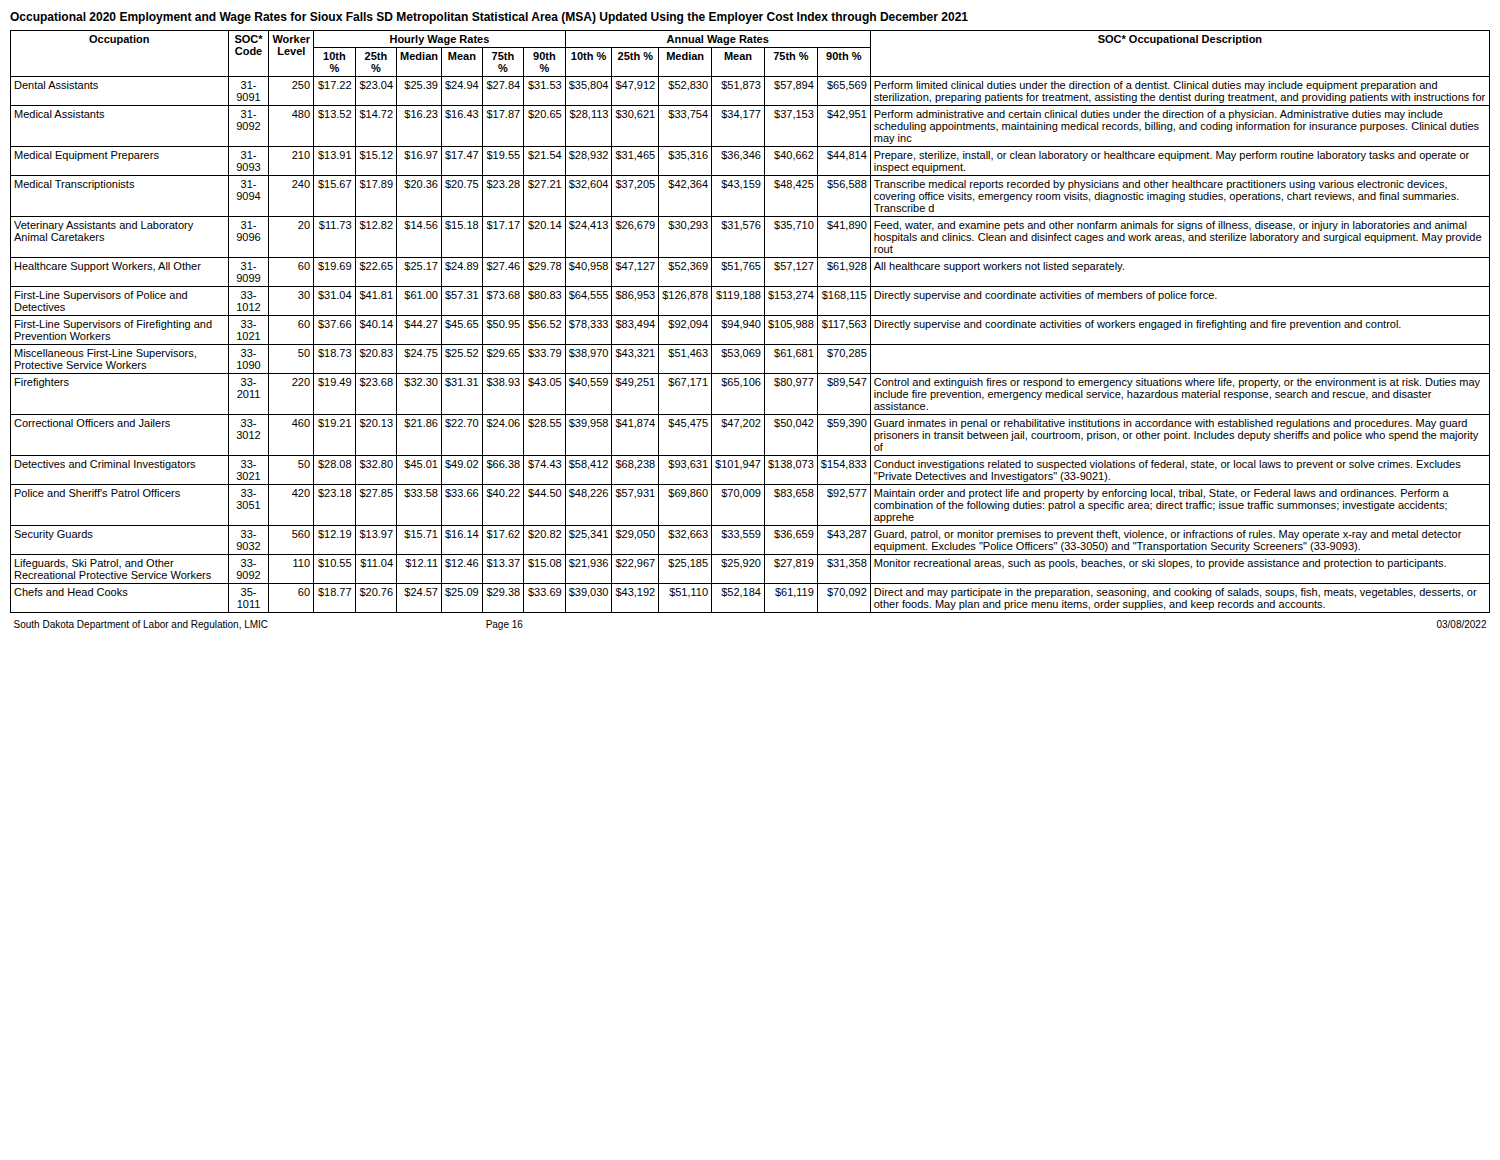Occupational 2020 Employment and Wage Rates for Sioux Falls SD Metropolitan Statistical Area (MSA) Updated Using the Employer Cost Index through December 2021
| Occupation | SOC* Code | Worker Level | Hourly Wage Rates | Annual Wage Rates | SOC* Occupational Description |
| --- | --- | --- | --- | --- | --- |
| 10th % | 25th % | Median | Mean | 75th % | 90th % | 10th % | 25th % | Median | Mean | 75th % | 90th % |
| Dental Assistants | 31-9091 | 250 | $17.22 | $23.04 | $25.39 | $24.94 | $27.84 | $31.53 | $35,804 | $47,912 | $52,830 | $51,873 | $57,894 | $65,569 | Perform limited clinical duties under the direction of a dentist. Clinical duties may include equipment preparation and sterilization, preparing patients for treatment, assisting the dentist during treatment, and providing patients with instructions for |
| Medical Assistants | 31-9092 | 480 | $13.52 | $14.72 | $16.23 | $16.43 | $17.87 | $20.65 | $28,113 | $30,621 | $33,754 | $34,177 | $37,153 | $42,951 | Perform administrative and certain clinical duties under the direction of a physician. Administrative duties may include scheduling appointments, maintaining medical records, billing, and coding information for insurance purposes. Clinical duties may inc |
| Medical Equipment Preparers | 31-9093 | 210 | $13.91 | $15.12 | $16.97 | $17.47 | $19.55 | $21.54 | $28,932 | $31,465 | $35,316 | $36,346 | $40,662 | $44,814 | Prepare, sterilize, install, or clean laboratory or healthcare equipment. May perform routine laboratory tasks and operate or inspect equipment. |
| Medical Transcriptionists | 31-9094 | 240 | $15.67 | $17.89 | $20.36 | $20.75 | $23.28 | $27.21 | $32,604 | $37,205 | $42,364 | $43,159 | $48,425 | $56,588 | Transcribe medical reports recorded by physicians and other healthcare practitioners using various electronic devices, covering office visits, emergency room visits, diagnostic imaging studies, operations, chart reviews, and final summaries. Transcribe d |
| Veterinary Assistants and Laboratory Animal Caretakers | 31-9096 | 20 | $11.73 | $12.82 | $14.56 | $15.18 | $17.17 | $20.14 | $24,413 | $26,679 | $30,293 | $31,576 | $35,710 | $41,890 | Feed, water, and examine pets and other nonfarm animals for signs of illness, disease, or injury in laboratories and animal hospitals and clinics. Clean and disinfect cages and work areas, and sterilize laboratory and surgical equipment. May provide rout |
| Healthcare Support Workers, All Other | 31-9099 | 60 | $19.69 | $22.65 | $25.17 | $24.89 | $27.46 | $29.78 | $40,958 | $47,127 | $52,369 | $51,765 | $57,127 | $61,928 | All healthcare support workers not listed separately. |
| First-Line Supervisors of Police and Detectives | 33-1012 | 30 | $31.04 | $41.81 | $61.00 | $57.31 | $73.68 | $80.83 | $64,555 | $86,953 | $126,878 | $119,188 | $153,274 | $168,115 | Directly supervise and coordinate activities of members of police force. |
| First-Line Supervisors of Firefighting and Prevention Workers | 33-1021 | 60 | $37.66 | $40.14 | $44.27 | $45.65 | $50.95 | $56.52 | $78,333 | $83,494 | $92,094 | $94,940 | $105,988 | $117,563 | Directly supervise and coordinate activities of workers engaged in firefighting and fire prevention and control. |
| Miscellaneous First-Line Supervisors, Protective Service Workers | 33-1090 | 50 | $18.73 | $20.83 | $24.75 | $25.52 | $29.65 | $33.79 | $38,970 | $43,321 | $51,463 | $53,069 | $61,681 | $70,285 | |
| Firefighters | 33-2011 | 220 | $19.49 | $23.68 | $32.30 | $31.31 | $38.93 | $43.05 | $40,559 | $49,251 | $67,171 | $65,106 | $80,977 | $89,547 | Control and extinguish fires or respond to emergency situations where life, property, or the environment is at risk. Duties may include fire prevention, emergency medical service, hazardous material response, search and rescue, and disaster assistance. |
| Correctional Officers and Jailers | 33-3012 | 460 | $19.21 | $20.13 | $21.86 | $22.70 | $24.06 | $28.55 | $39,958 | $41,874 | $45,475 | $47,202 | $50,042 | $59,390 | Guard inmates in penal or rehabilitative institutions in accordance with established regulations and procedures. May guard prisoners in transit between jail, courtroom, prison, or other point. Includes deputy sheriffs and police who spend the majority of |
| Detectives and Criminal Investigators | 33-3021 | 50 | $28.08 | $32.80 | $45.01 | $49.02 | $66.38 | $74.43 | $58,412 | $68,238 | $93,631 | $101,947 | $138,073 | $154,833 | Conduct investigations related to suspected violations of federal, state, or local laws to prevent or solve crimes. Excludes "Private Detectives and Investigators" (33-9021). |
| Police and Sheriff's Patrol Officers | 33-3051 | 420 | $23.18 | $27.85 | $33.58 | $33.66 | $40.22 | $44.50 | $48,226 | $57,931 | $69,860 | $70,009 | $83,658 | $92,577 | Maintain order and protect life and property by enforcing local, tribal, State, or Federal laws and ordinances. Perform a combination of the following duties: patrol a specific area; direct traffic; issue traffic summonses; investigate accidents; apprehe |
| Security Guards | 33-9032 | 560 | $12.19 | $13.97 | $15.71 | $16.14 | $17.62 | $20.82 | $25,341 | $29,050 | $32,663 | $33,559 | $36,659 | $43,287 | Guard, patrol, or monitor premises to prevent theft, violence, or infractions of rules. May operate x-ray and metal detector equipment. Excludes "Police Officers" (33-3050) and "Transportation Security Screeners" (33-9093). |
| Lifeguards, Ski Patrol, and Other Recreational Protective Service Workers | 33-9092 | 110 | $10.55 | $11.04 | $12.11 | $12.46 | $13.37 | $15.08 | $21,936 | $22,967 | $25,185 | $25,920 | $27,819 | $31,358 | Monitor recreational areas, such as pools, beaches, or ski slopes, to provide assistance and protection to participants. |
| Chefs and Head Cooks | 35-1011 | 60 | $18.77 | $20.76 | $24.57 | $25.09 | $29.38 | $33.69 | $39,030 | $43,192 | $51,110 | $52,184 | $61,119 | $70,092 | Direct and may participate in the preparation, seasoning, and cooking of salads, soups, fish, meats, vegetables, desserts, or other foods. May plan and price menu items, order supplies, and keep records and accounts. |
| South Dakota Department of Labor and Regulation, LMIC | Page 16 | 03/08/2022 |